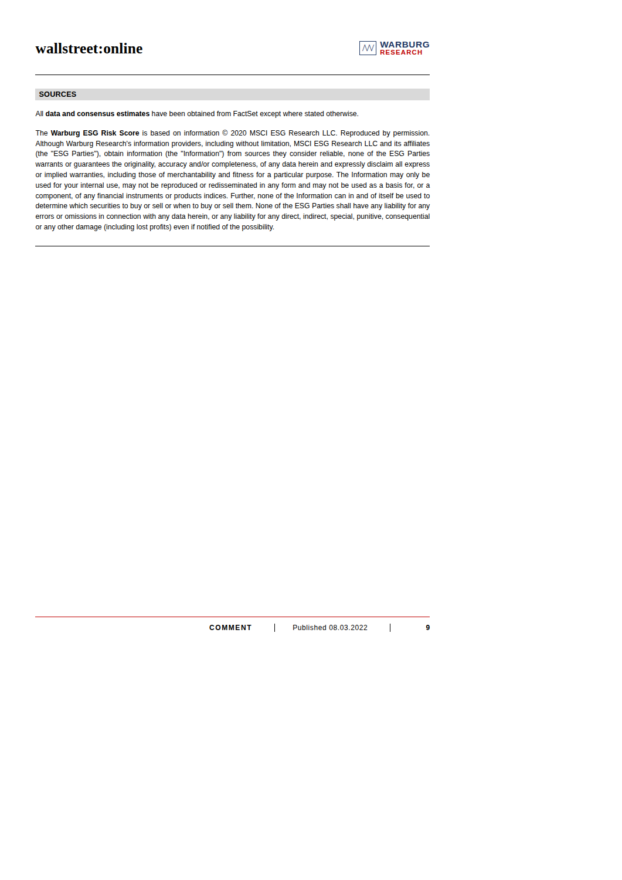wallstreet:online
/\/\/
WARBURG
RESEARCH
SOURCES
All data and consensus estimates have been obtained from FactSet except where stated otherwise.
The Warburg ESG Risk Score is based on information © 2020 MSCI ESG Research LLC. Reproduced by permission. Although Warburg Research's information providers, including without limitation, MSCI ESG Research LLC and its affiliates (the "ESG Parties"), obtain information (the "Information") from sources they consider reliable, none of the ESG Parties warrants or guarantees the originality, accuracy and/or completeness, of any data herein and expressly disclaim all express or implied warranties, including those of merchantability and fitness for a particular purpose. The Information may only be used for your internal use, may not be reproduced or redisseminated in any form and may not be used as a basis for, or a component, of any financial instruments or products indices. Further, none of the Information can in and of itself be used to determine which securities to buy or sell or when to buy or sell them. None of the ESG Parties shall have any liability for any errors or omissions in connection with any data herein, or any liability for any direct, indirect, special, punitive, consequential or any other damage (including lost profits) even if notified of the possibility.
COMMENT Published 08.03.2022 9